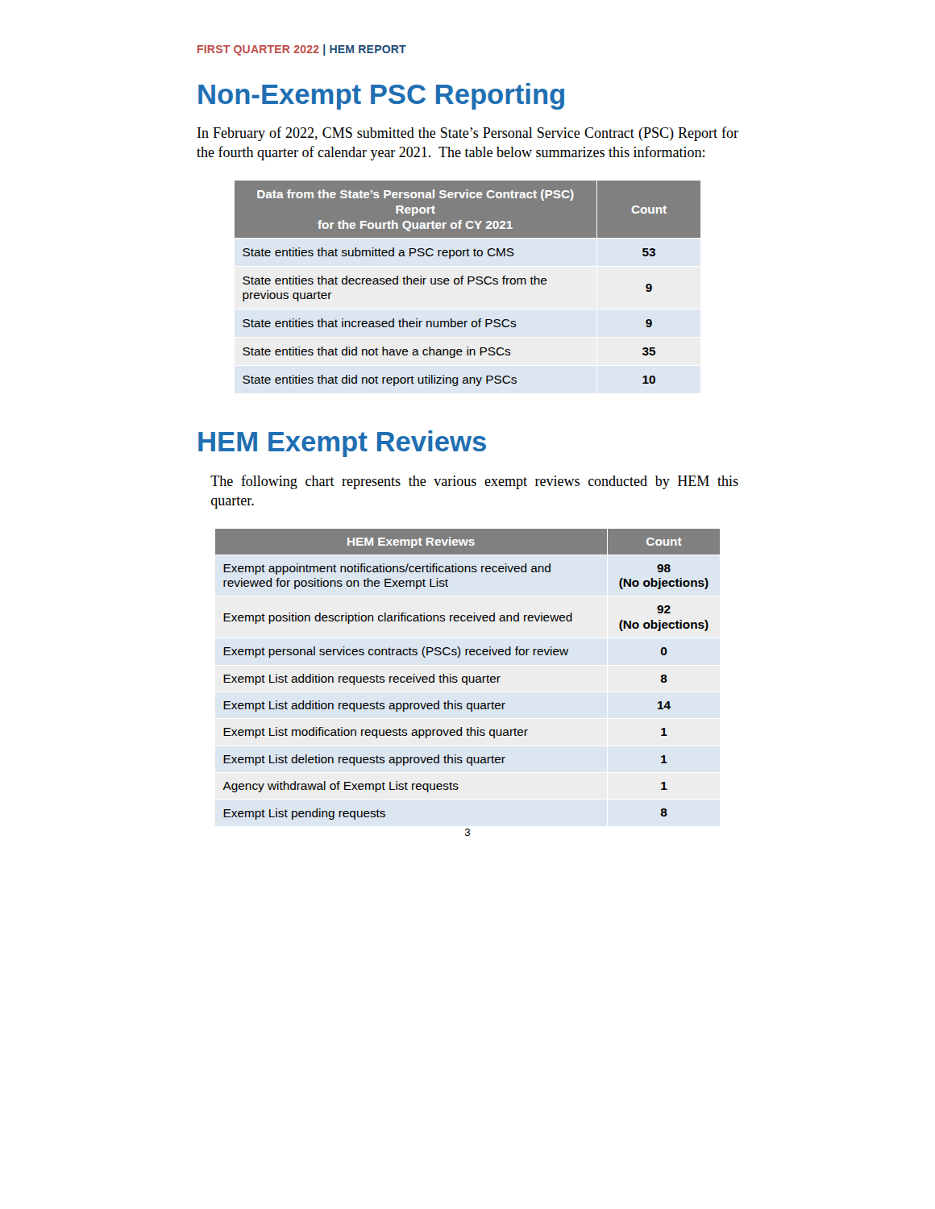FIRST QUARTER 2022 | HEM REPORT
Non-Exempt PSC Reporting
In February of 2022, CMS submitted the State’s Personal Service Contract (PSC) Report for the fourth quarter of calendar year 2021. The table below summarizes this information:
| Data from the State’s Personal Service Contract (PSC) Report for the Fourth Quarter of CY 2021 | Count |
| --- | --- |
| State entities that submitted a PSC report to CMS | 53 |
| State entities that decreased their use of PSCs from the previous quarter | 9 |
| State entities that increased their number of PSCs | 9 |
| State entities that did not have a change in PSCs | 35 |
| State entities that did not report utilizing any PSCs | 10 |
HEM Exempt Reviews
The following chart represents the various exempt reviews conducted by HEM this quarter.
| HEM Exempt Reviews | Count |
| --- | --- |
| Exempt appointment notifications/certifications received and reviewed for positions on the Exempt List | 98 (No objections) |
| Exempt position description clarifications received and reviewed | 92 (No objections) |
| Exempt personal services contracts (PSCs) received for review | 0 |
| Exempt List addition requests received this quarter | 8 |
| Exempt List addition requests approved this quarter | 14 |
| Exempt List modification requests approved this quarter | 1 |
| Exempt List deletion requests approved this quarter | 1 |
| Agency withdrawal of Exempt List requests | 1 |
| Exempt List pending requests | 8 |
3